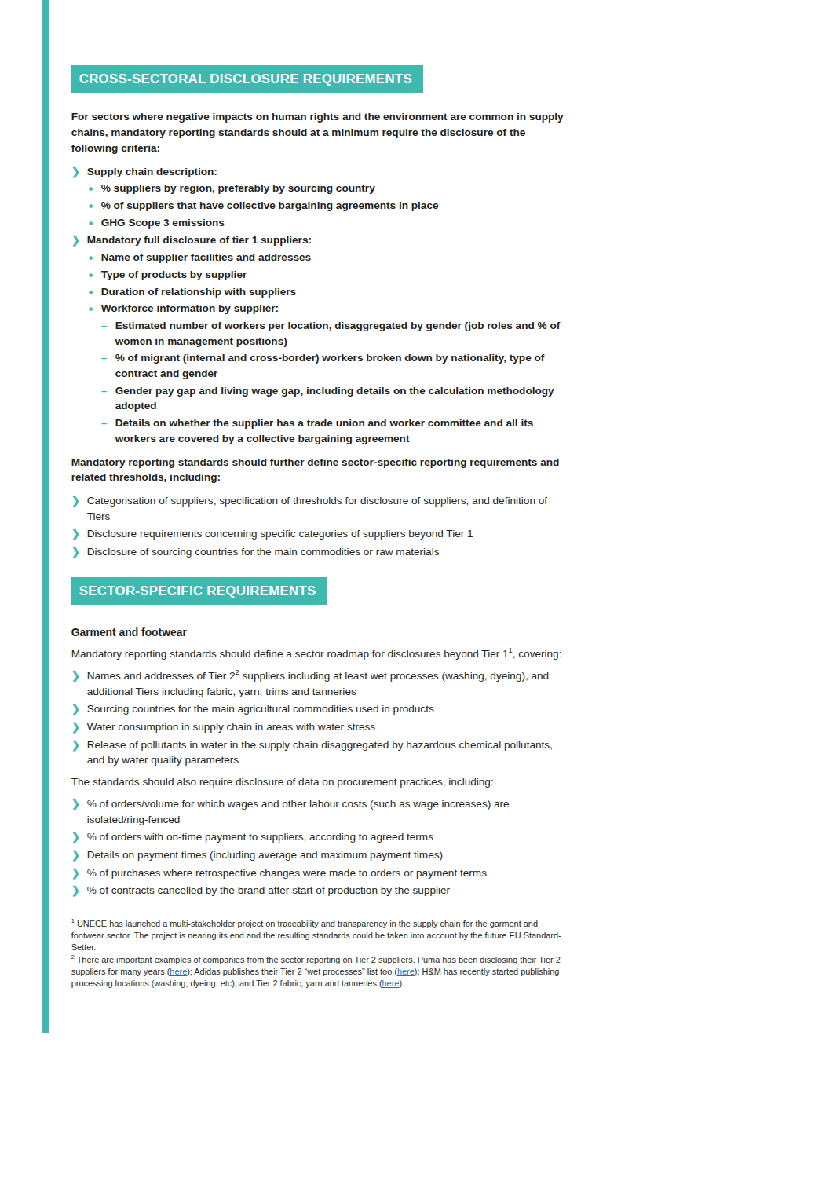Cross-sectoral disclosure requirements
For sectors where negative impacts on human rights and the environment are common in supply chains, mandatory reporting standards should at a minimum require the disclosure of the following criteria:
Supply chain description:
% suppliers by region, preferably by sourcing country
% of suppliers that have collective bargaining agreements in place
GHG Scope 3 emissions
Mandatory full disclosure of tier 1 suppliers:
Name of supplier facilities and addresses
Type of products by supplier
Duration of relationship with suppliers
Workforce information by supplier:
Estimated number of workers per location, disaggregated by gender (job roles and % of women in management positions)
% of migrant (internal and cross-border) workers broken down by nationality, type of contract and gender
Gender pay gap and living wage gap, including details on the calculation methodology adopted
Details on whether the supplier has a trade union and worker committee and all its workers are covered by a collective bargaining agreement
Mandatory reporting standards should further define sector-specific reporting requirements and related thresholds, including:
Categorisation of suppliers, specification of thresholds for disclosure of suppliers, and definition of Tiers
Disclosure requirements concerning specific categories of suppliers beyond Tier 1
Disclosure of sourcing countries for the main commodities or raw materials
Sector-specific requirements
Garment and footwear
Mandatory reporting standards should define a sector roadmap for disclosures beyond Tier 11, covering:
Names and addresses of Tier 22 suppliers including at least wet processes (washing, dyeing), and additional Tiers including fabric, yarn, trims and tanneries
Sourcing countries for the main agricultural commodities used in products
Water consumption in supply chain in areas with water stress
Release of pollutants in water in the supply chain disaggregated by hazardous chemical pollutants, and by water quality parameters
The standards should also require disclosure of data on procurement practices, including:
% of orders/volume for which wages and other labour costs (such as wage increases) are isolated/ring-fenced
% of orders with on-time payment to suppliers, according to agreed terms
Details on payment times (including average and maximum payment times)
% of purchases where retrospective changes were made to orders or payment terms
% of contracts cancelled by the brand after start of production by the supplier
1 UNECE has launched a multi-stakeholder project on traceability and transparency in the supply chain for the garment and footwear sector. The project is nearing its end and the resulting standards could be taken into account by the future EU Standard-Setter.
2 There are important examples of companies from the sector reporting on Tier 2 suppliers. Puma has been disclosing their Tier 2 suppliers for many years (here); Adidas publishes their Tier 2 “wet processes” list too (here); H&M has recently started publishing processing locations (washing, dyeing, etc), and Tier 2 fabric, yarn and tanneries (here).